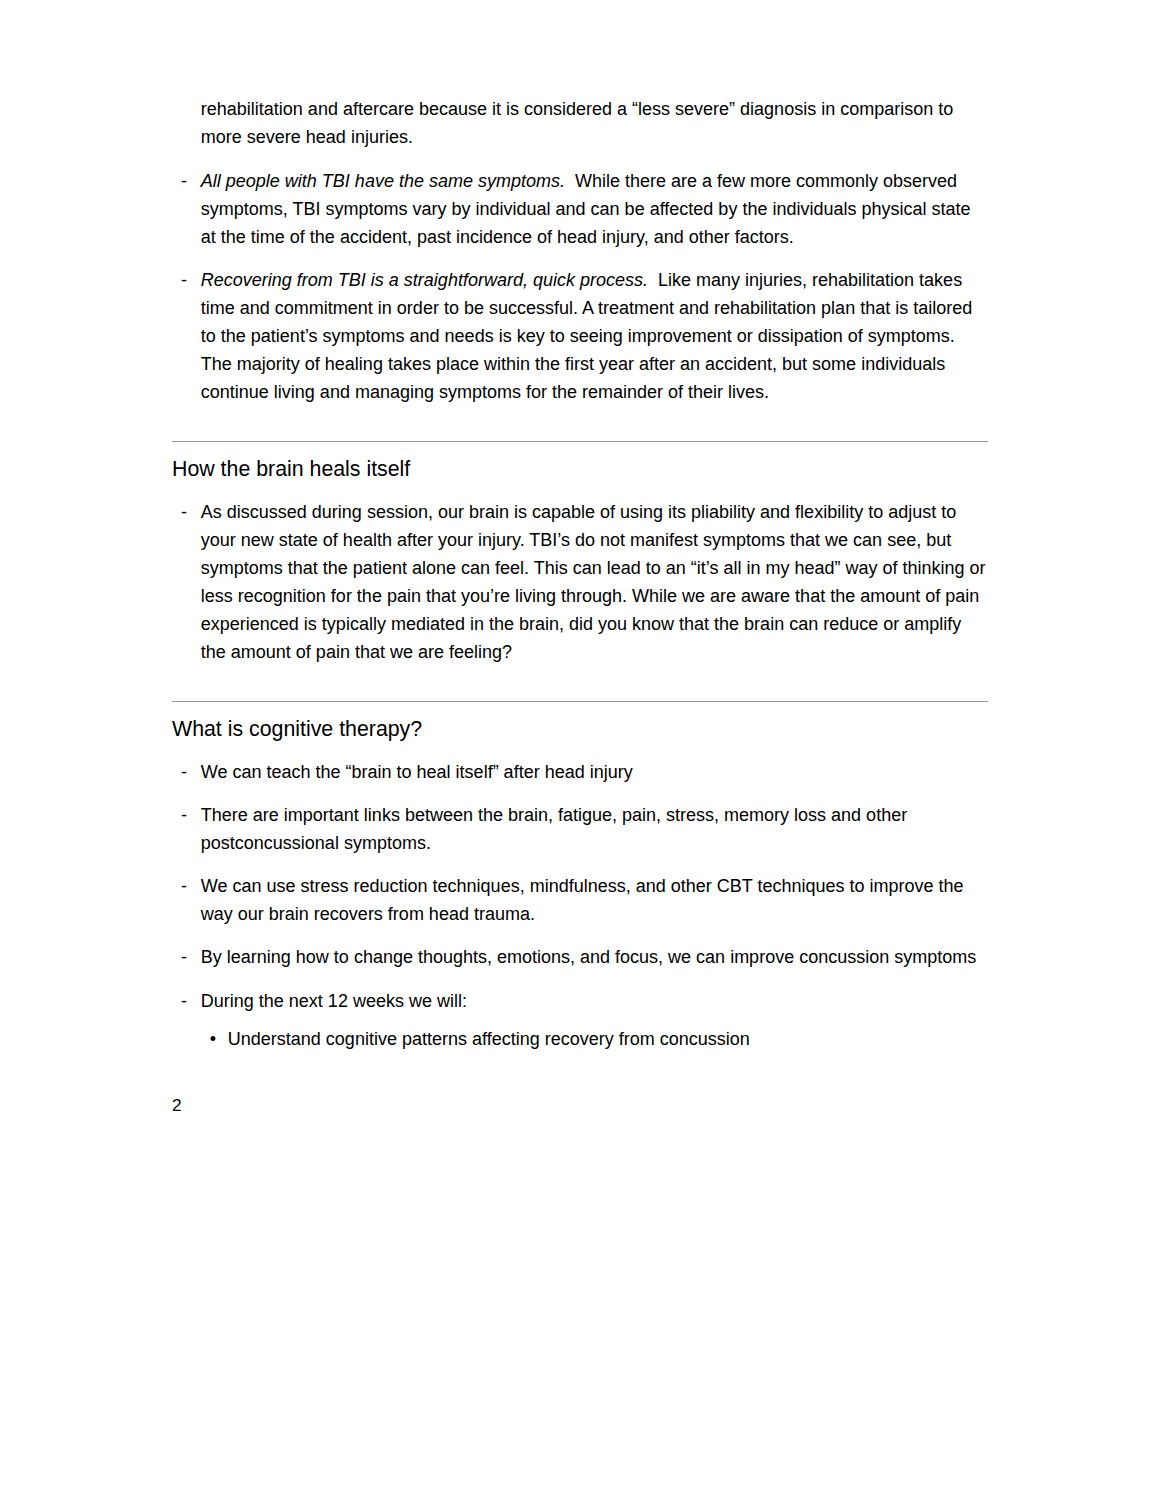rehabilitation and aftercare because it is considered a “less severe” diagnosis in comparison to more severe head injuries.
All people with TBI have the same symptoms. While there are a few more commonly observed symptoms, TBI symptoms vary by individual and can be affected by the individuals physical state at the time of the accident, past incidence of head injury, and other factors.
Recovering from TBI is a straightforward, quick process. Like many injuries, rehabilitation takes time and commitment in order to be successful. A treatment and rehabilitation plan that is tailored to the patient’s symptoms and needs is key to seeing improvement or dissipation of symptoms. The majority of healing takes place within the first year after an accident, but some individuals continue living and managing symptoms for the remainder of their lives.
How the brain heals itself
As discussed during session, our brain is capable of using its pliability and flexibility to adjust to your new state of health after your injury. TBI’s do not manifest symptoms that we can see, but symptoms that the patient alone can feel. This can lead to an “it’s all in my head” way of thinking or less recognition for the pain that you’re living through. While we are aware that the amount of pain experienced is typically mediated in the brain, did you know that the brain can reduce or amplify the amount of pain that we are feeling?
What is cognitive therapy?
We can teach the “brain to heal itself” after head injury
There are important links between the brain, fatigue, pain, stress, memory loss and other postconcussional symptoms.
We can use stress reduction techniques, mindfulness, and other CBT techniques to improve the way our brain recovers from head trauma.
By learning how to change thoughts, emotions, and focus, we can improve concussion symptoms
During the next 12 weeks we will:
Understand cognitive patterns affecting recovery from concussion
2